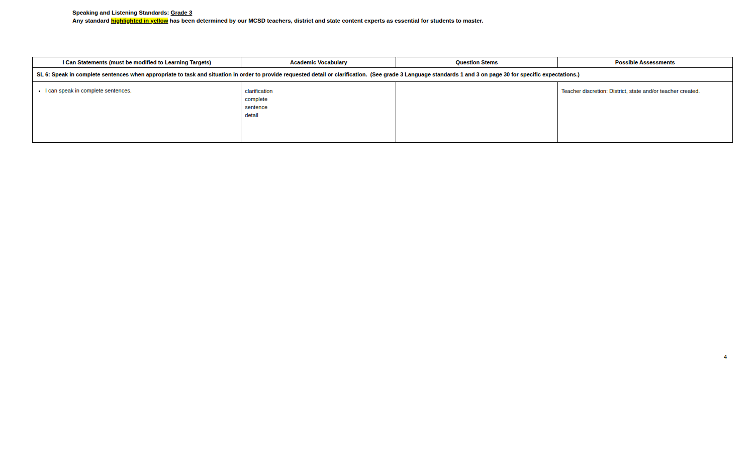Speaking and Listening Standards: Grade 3
Any standard highlighted in yellow has been determined by our MCSD teachers, district and state content experts as essential for students to master.
| SL 6: Speak in complete sentences when appropriate to task and situation in order to provide requested detail or clarification. (See grade 3 Language standards 1 and 3 on page 30 for specific expectations.) |
| I Can Statements (must be modified to Learning Targets) | Academic Vocabulary | Question Stems | Possible Assessments |
| I can speak in complete sentences. | clarification complete sentence detail | | Teacher discretion: District, state and/or teacher created. |
4